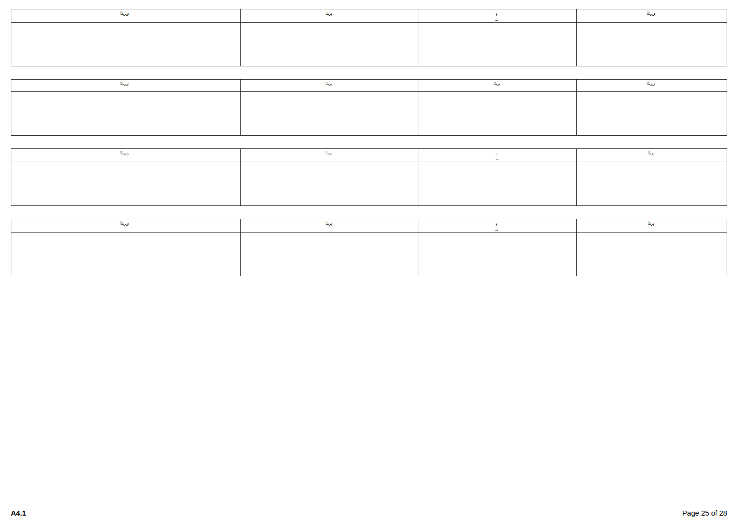| ﯼﺮﻨﻟﺍ | ﯾ ﺳ | ﯾﺮﻨﻟﺍ | ﯼﺮﻨﻟﺍ |
| ﯼﺮﻨﻟﺍ | ﯾﺮﻨﻟﺍ | ﯾﺮﻨﻟﺍ | ﯼﺮﻨﻟﺍ |
| ﯾﺮﻨﻟﺍ | ﯾ ﺳ | ﯾﺮﻨﻟﺍ | ﯼﺮﻨﻟﺍ |
| ﯾﺮﻨﻟﺍ | ﯾ ﺳ | ﯾﺮﻨﻟﺍ | ﯼﺮﻨﻟﺍ |
Page 25 of 28
A4.1